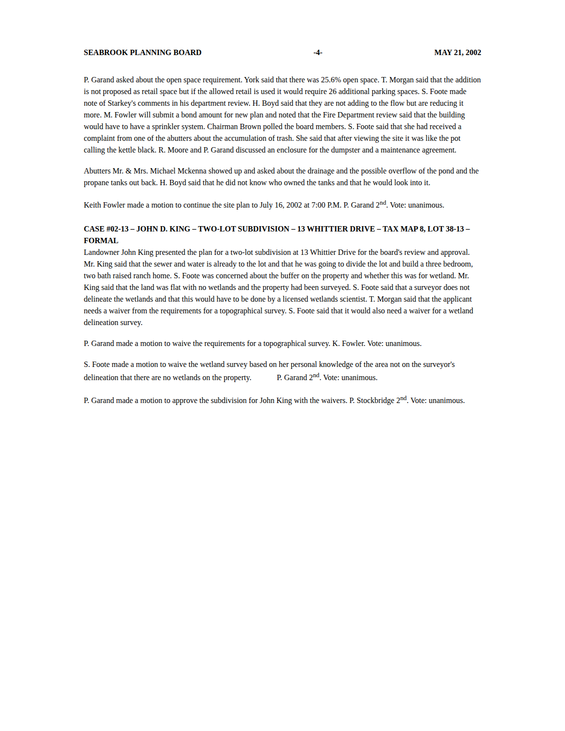SEABROOK PLANNING BOARD -4- MAY 21, 2002
P. Garand asked about the open space requirement. York said that there was 25.6% open space. T. Morgan said that the addition is not proposed as retail space but if the allowed retail is used it would require 26 additional parking spaces. S. Foote made note of Starkey's comments in his department review. H. Boyd said that they are not adding to the flow but are reducing it more. M. Fowler will submit a bond amount for new plan and noted that the Fire Department review said that the building would have to have a sprinkler system. Chairman Brown polled the board members. S. Foote said that she had received a complaint from one of the abutters about the accumulation of trash. She said that after viewing the site it was like the pot calling the kettle black. R. Moore and P. Garand discussed an enclosure for the dumpster and a maintenance agreement.
Abutters Mr. & Mrs. Michael Mckenna showed up and asked about the drainage and the possible overflow of the pond and the propane tanks out back. H. Boyd said that he did not know who owned the tanks and that he would look into it.
Keith Fowler made a motion to continue the site plan to July 16, 2002 at 7:00 P.M. P. Garand 2nd. Vote: unanimous.
Case #02-13 – John D. King – Two-Lot Subdivision – 13 Whittier Drive – Tax Map 8, Lot 38-13 – Formal
Landowner John King presented the plan for a two-lot subdivision at 13 Whittier Drive for the board's review and approval. Mr. King said that the sewer and water is already to the lot and that he was going to divide the lot and build a three bedroom, two bath raised ranch home. S. Foote was concerned about the buffer on the property and whether this was for wetland. Mr. King said that the land was flat with no wetlands and the property had been surveyed. S. Foote said that a surveyor does not delineate the wetlands and that this would have to be done by a licensed wetlands scientist. T. Morgan said that the applicant needs a waiver from the requirements for a topographical survey. S. Foote said that it would also need a waiver for a wetland delineation survey.
P. Garand made a motion to waive the requirements for a topographical survey. K. Fowler. Vote: unanimous.
S. Foote made a motion to waive the wetland survey based on her personal knowledge of the area not on the surveyor's delineation that there are no wetlands on the property. P. Garand 2nd. Vote: unanimous.
P. Garand made a motion to approve the subdivision for John King with the waivers. P. Stockbridge 2nd. Vote: unanimous.